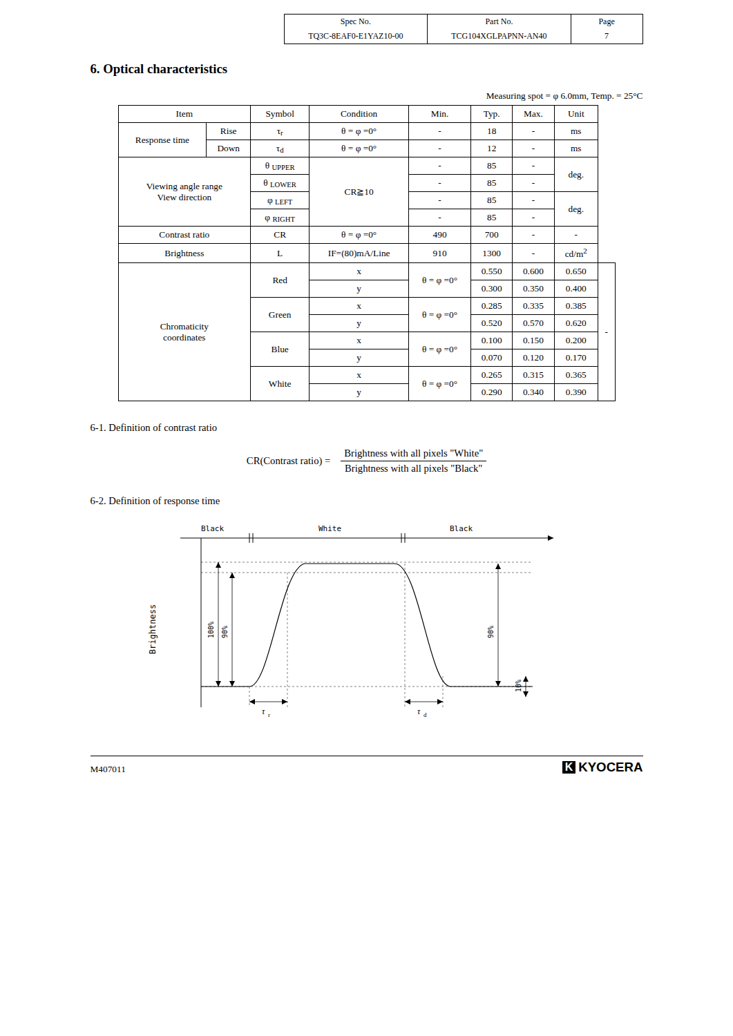| Spec No. | Part No. | Page |
| TQ3C-8EAF0-E1YAZ10-00 | TCG104XGLPAPNN-AN40 | 7 |
6. Optical characteristics
Measuring spot = φ 6.0mm, Temp. = 25°C
| Item | Symbol | Condition | Min. | Typ. | Max. | Unit |
| --- | --- | --- | --- | --- | --- | --- |
| Response time | Rise | τ r | θ = φ =0° | - | 18 | - | ms |
| Down | τ d | θ = φ =0° | - | 12 | - | ms |
| Viewing angle range View direction | θ UPPER | CR≧10 | - | 85 | - | deg. |
| θ LOWER | - | 85 | - |
| φ LEFT | - | 85 | - | deg. |
| φ RIGHT | - | 85 | - |
| Contrast ratio | CR | θ = φ =0° | 490 | 700 | - | - |
| Brightness | L | IF=(80)mA/Line | 910 | 1300 | - | cd/m 2 |
| Chromaticity coordinates | Red | x | θ = φ =0° | 0.550 | 0.600 | 0.650 | - |
| y | 0.300 | 0.350 | 0.400 |
| Green | x | θ = φ =0° | 0.285 | 0.335 | 0.385 |
| y | 0.520 | 0.570 | 0.620 |
| Blue | x | θ = φ =0° | 0.100 | 0.150 | 0.200 |
| y | 0.070 | 0.120 | 0.170 |
| White | x | θ = φ =0° | 0.265 | 0.315 | 0.365 |
| y | 0.290 | 0.340 | 0.390 |
6-1. Definition of contrast ratio
CR(Contrast ratio) = Brightness with all pixels "White" Brightness with all pixels "Black"
6-2. Definition of response time
Brightness
Black White Black 100% 90% 90% 10% τ r τ d
M407011
K KYOCERA